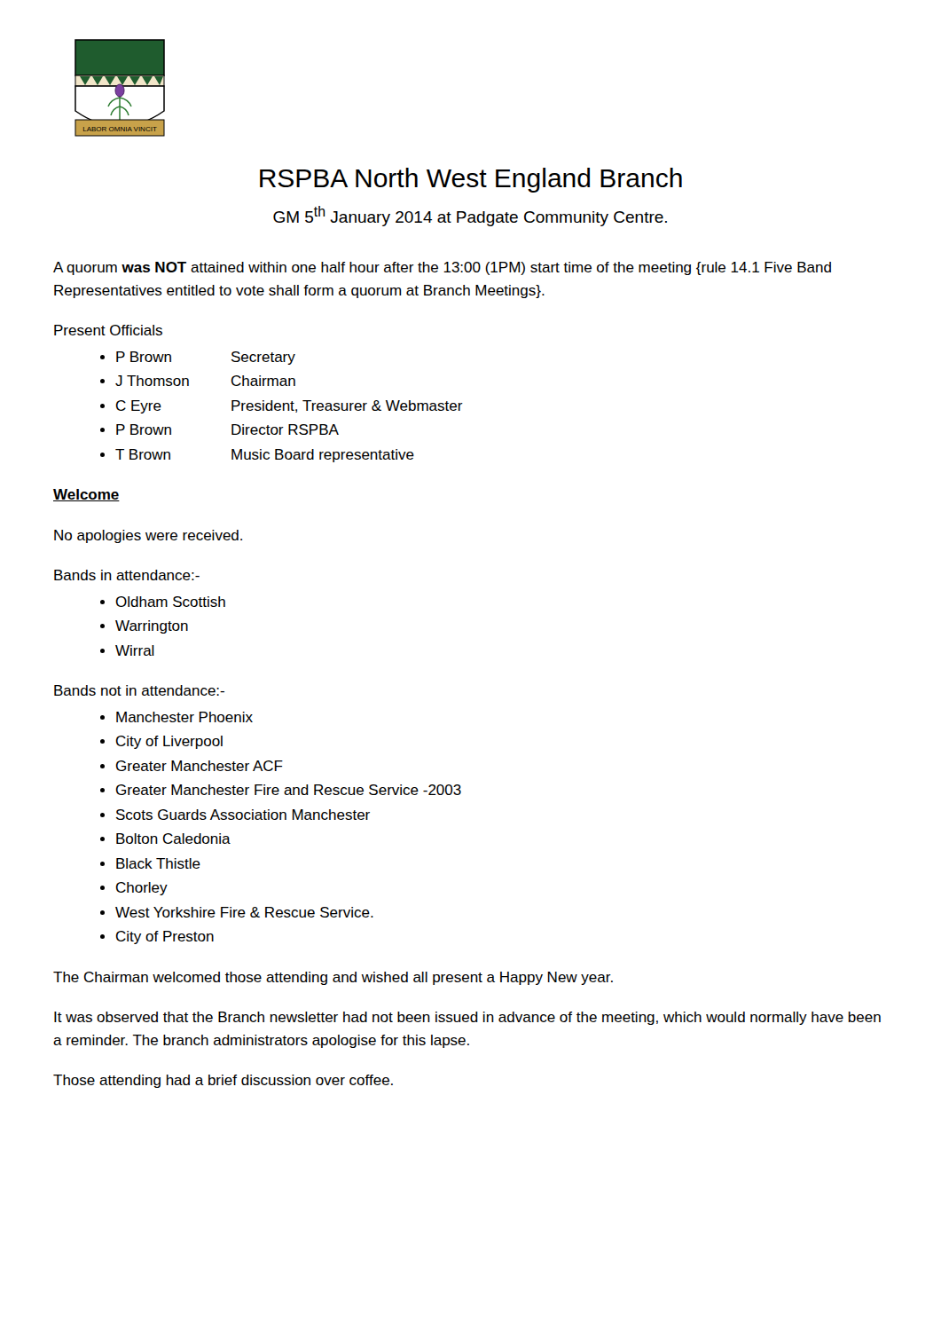LABOR OMNIA VINCIT
RSPBA North West England Branch
GM 5th January 2014 at Padgate Community Centre.
A quorum was NOT attained within one half hour after the 13:00 (1PM) start time of the meeting {rule 14.1 Five Band Representatives entitled to vote shall form a quorum at Branch Meetings}.
Present Officials
P Brown Secretary
J Thomson Chairman
C Eyre President, Treasurer & Webmaster
P Brown Director RSPBA
T Brown Music Board representative
Welcome
No apologies were received.
Bands in attendance:-
Oldham Scottish
Warrington
Wirral
Bands not in attendance:-
Manchester Phoenix
City of Liverpool
Greater Manchester ACF
Greater Manchester Fire and Rescue Service -2003
Scots Guards Association Manchester
Bolton Caledonia
Black Thistle
Chorley
West Yorkshire Fire & Rescue Service.
City of Preston
The Chairman welcomed those attending and wished all present a Happy New year.
It was observed that the Branch newsletter had not been issued in advance of the meeting, which would normally have been a reminder. The branch administrators apologise for this lapse.
Those attending had a brief discussion over coffee.